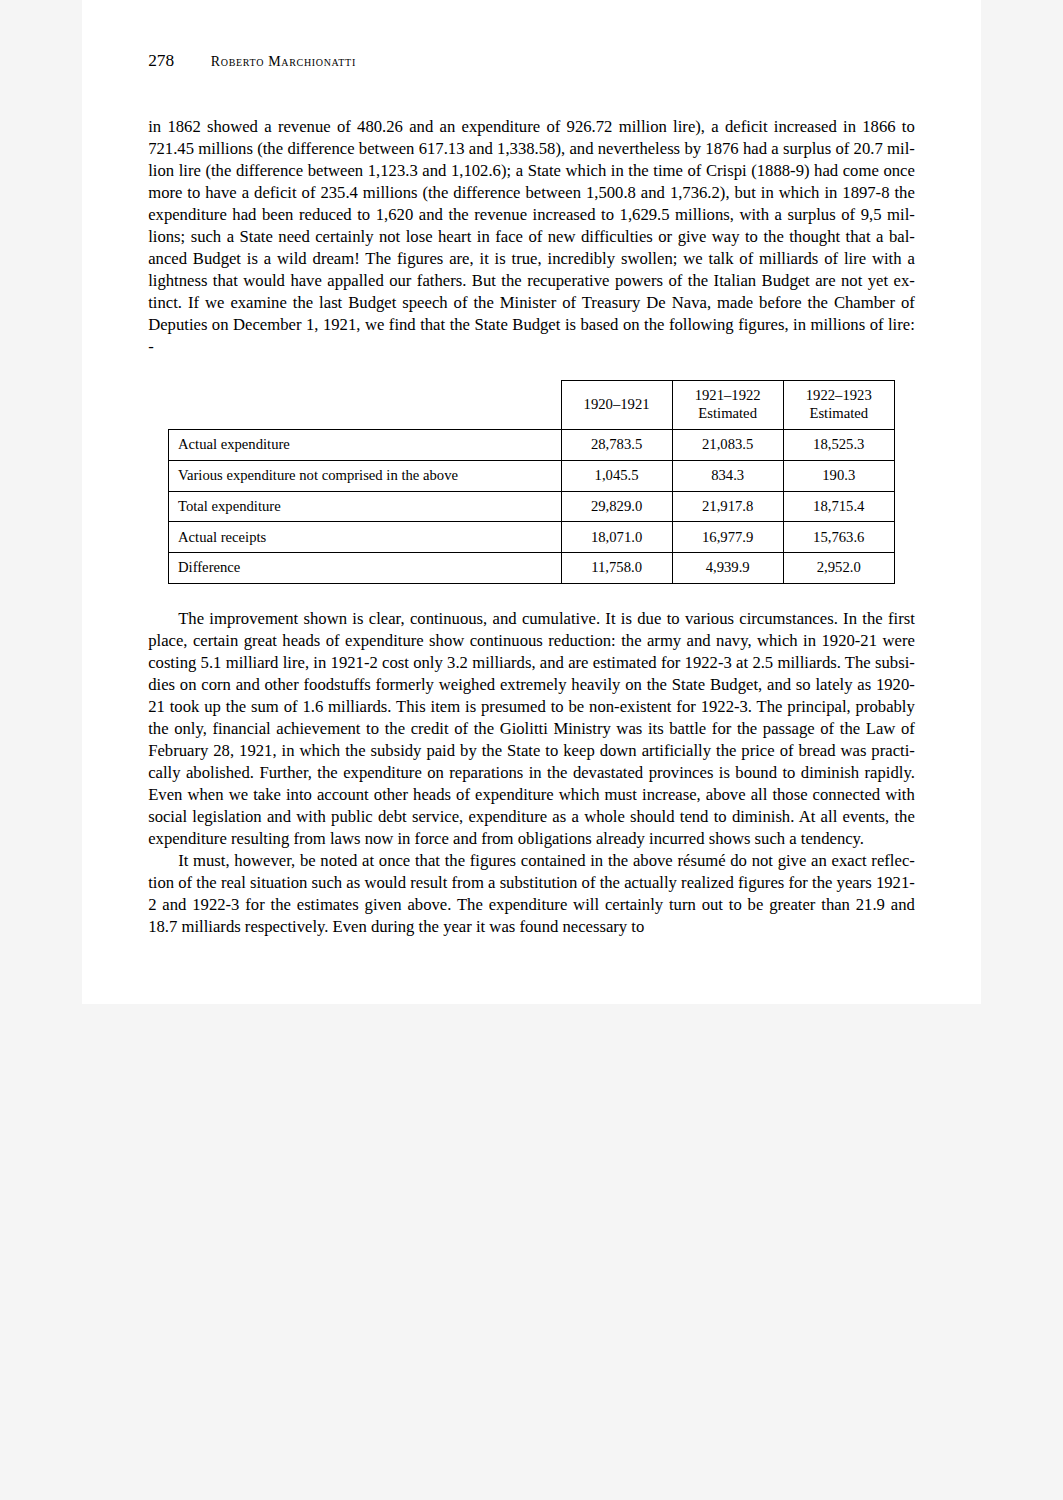278 Roberto Marchionatti
in 1862 showed a revenue of 480.26 and an expenditure of 926.72 million lire), a deficit increased in 1866 to 721.45 millions (the difference between 617.13 and 1,338.58), and nevertheless by 1876 had a surplus of 20.7 million lire (the difference between 1,123.3 and 1,102.6); a State which in the time of Crispi (1888-9) had come once more to have a deficit of 235.4 millions (the difference between 1,500.8 and 1,736.2), but in which in 1897-8 the expenditure had been reduced to 1,620 and the revenue increased to 1,629.5 millions, with a surplus of 9,5 millions; such a State need certainly not lose heart in face of new difficulties or give way to the thought that a balanced Budget is a wild dream! The figures are, it is true, incredibly swollen; we talk of milliards of lire with a lightness that would have appalled our fathers. But the recuperative powers of the Italian Budget are not yet extinct. If we examine the last Budget speech of the Minister of Treasury De Nava, made before the Chamber of Deputies on December 1, 1921, we find that the State Budget is based on the following figures, in millions of lire: -
| | 1920–1921 | 1921–1922 Estimated | 1922–1923 Estimated |
| --- | --- | --- | --- |
| Actual expenditure | 28,783.5 | 21,083.5 | 18,525.3 |
| Various expenditure not comprised in the above | 1,045.5 | 834.3 | 190.3 |
| Total expenditure | 29,829.0 | 21,917.8 | 18,715.4 |
| Actual receipts | 18,071.0 | 16,977.9 | 15,763.6 |
| Difference | 11,758.0 | 4,939.9 | 2,952.0 |
The improvement shown is clear, continuous, and cumulative. It is due to various circumstances. In the first place, certain great heads of expenditure show continuous reduction: the army and navy, which in 1920-21 were costing 5.1 milliard lire, in 1921-2 cost only 3.2 milliards, and are estimated for 1922-3 at 2.5 milliards. The subsidies on corn and other foodstuffs formerly weighed extremely heavily on the State Budget, and so lately as 1920-21 took up the sum of 1.6 milliards. This item is presumed to be non-existent for 1922-3. The principal, probably the only, financial achievement to the credit of the Giolitti Ministry was its battle for the passage of the Law of February 28, 1921, in which the subsidy paid by the State to keep down artificially the price of bread was practically abolished. Further, the expenditure on reparations in the devastated provinces is bound to diminish rapidly. Even when we take into account other heads of expenditure which must increase, above all those connected with social legislation and with public debt service, expenditure as a whole should tend to diminish. At all events, the expenditure resulting from laws now in force and from obligations already incurred shows such a tendency.
It must, however, be noted at once that the figures contained in the above résumé do not give an exact reflection of the real situation such as would result from a substitution of the actually realized figures for the years 1921-2 and 1922-3 for the estimates given above. The expenditure will certainly turn out to be greater than 21.9 and 18.7 milliards respectively. Even during the year it was found necessary to